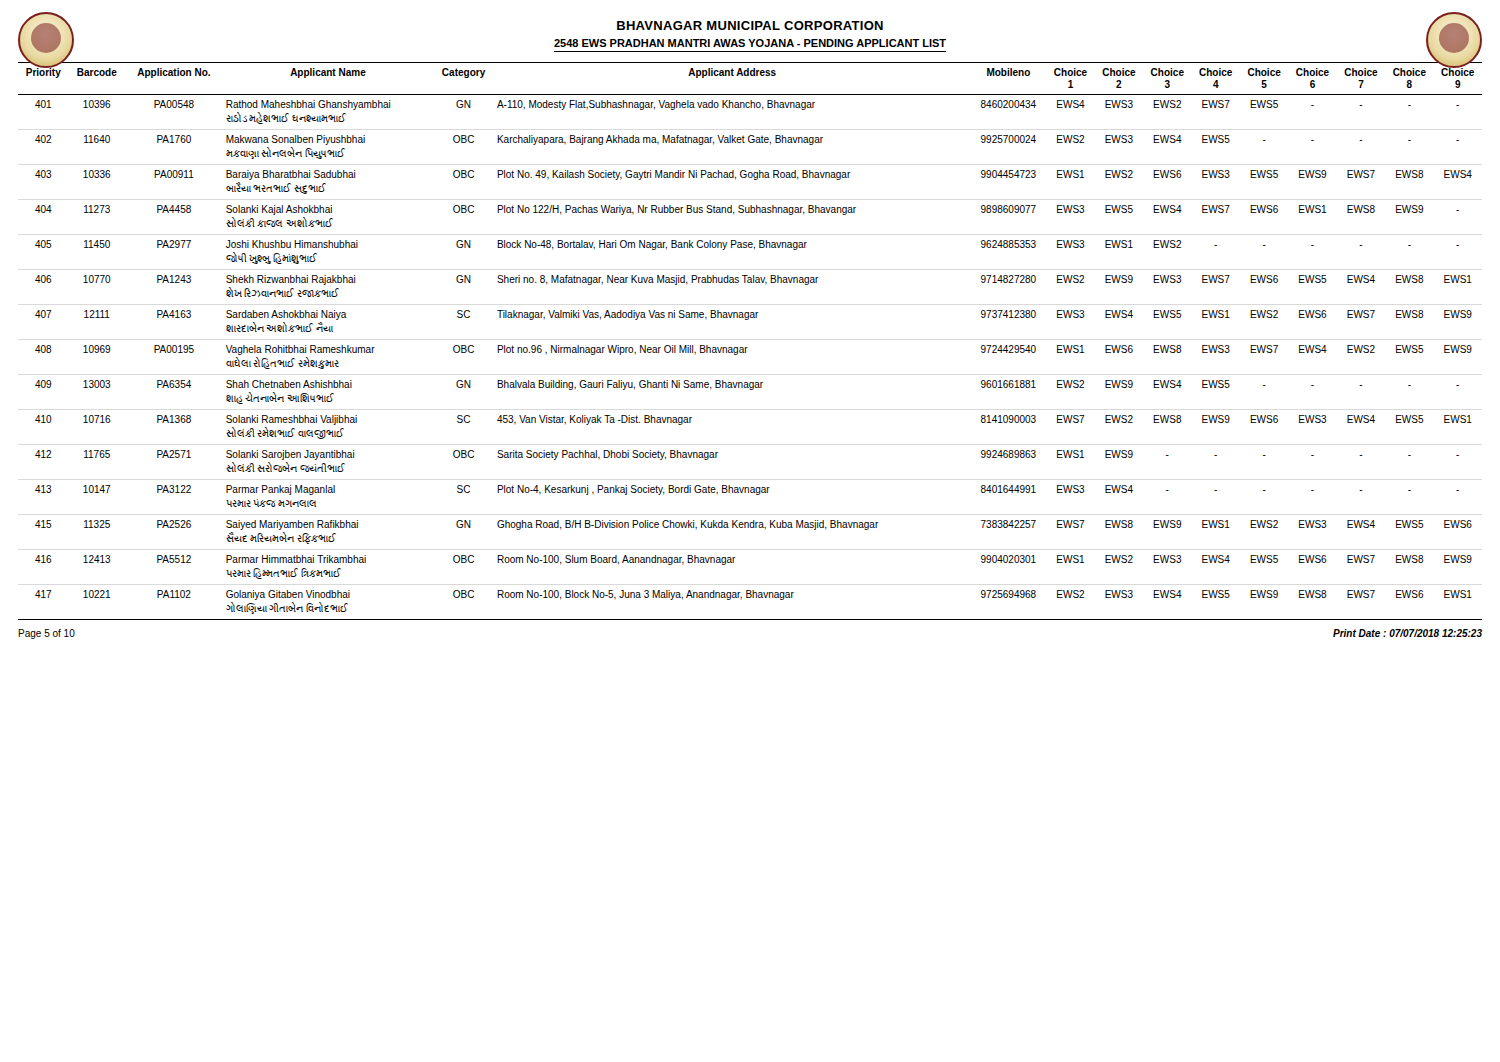BHAVNAGAR MUNICIPAL CORPORATION
2548 EWS PRADHAN MANTRI AWAS YOJANA - PENDING APPLICANT LIST
| Priority | Barcode | Application No. | Applicant Name | Category | Applicant Address | Mobileno | Choice 1 | Choice 2 | Choice 3 | Choice 4 | Choice 5 | Choice 6 | Choice 7 | Choice 8 | Choice 9 |
| --- | --- | --- | --- | --- | --- | --- | --- | --- | --- | --- | --- | --- | --- | --- | --- |
| 401 | 10396 | PA00548 | Rathod Maheshbhai Ghanshyambhai રાઠોડ મહેશભાઈ ઘનશ્યામભાઈ | GN | A-110, Modesty Flat,Subhashnagar, Vaghela vado Khancho, Bhavnagar | 8460200434 | EWS4 | EWS3 | EWS2 | EWS7 | EWS5 | - | - | - | - |
| 402 | 11640 | PA1760 | Makwana Sonalben Piyushbhai મકવાણા સોનલબેન પિયુષભાઈ | OBC | Karchaliyapara, Bajrang Akhada ma, Mafatnagar, Valket Gate, Bhavnagar | 9925700024 | EWS2 | EWS3 | EWS4 | EWS5 | - | - | - | - | - |
| 403 | 10336 | PA00911 | Baraiya Bharatbhai Sadubhai બારૈયા ભરતભાઈ સદુભાઈ | OBC | Plot No. 49, Kailash Society, Gaytri Mandir Ni Pachad, Gogha Road, Bhavnagar | 9904454723 | EWS1 | EWS2 | EWS6 | EWS3 | EWS5 | EWS9 | EWS7 | EWS8 | EWS4 |
| 404 | 11273 | PA4458 | Solanki Kajal Ashokbhai સોલંકી કાજલ અશોકભાઈ | OBC | Plot No 122/H, Pachas Wariya, Nr Rubber Bus Stand, Subhashnagar, Bhavangar | 9898609077 | EWS3 | EWS5 | EWS4 | EWS7 | EWS6 | EWS1 | EWS8 | EWS9 | - |
| 405 | 11450 | PA2977 | Joshi Khushbu Himanshubhai જોષી ખુશ્બુ હિમાંશુભાઈ | GN | Block No-48, Bortalav, Hari Om Nagar, Bank Colony Pase, Bhavnagar | 9624885353 | EWS3 | EWS1 | EWS2 | - | - | - | - | - | - |
| 406 | 10770 | PA1243 | Shekh Rizwanbhai Rajakbhai શેખ રિઝવાનભાઈ રજાકભાઈ | GN | Sheri no. 8, Mafatnagar, Near Kuva Masjid, Prabhudas Talav, Bhavnagar | 9714827280 | EWS2 | EWS9 | EWS3 | EWS7 | EWS6 | EWS5 | EWS4 | EWS8 | EWS1 |
| 407 | 12111 | PA4163 | Sardaben Ashokbhai Naiya શારદાબેન અશોકભાઈ નૈયા | SC | Tilaknagar, Valmiki Vas, Aadodiya Vas ni Same, Bhavnagar | 9737412380 | EWS3 | EWS4 | EWS5 | EWS1 | EWS2 | EWS6 | EWS7 | EWS8 | EWS9 |
| 408 | 10969 | PA00195 | Vaghela Rohitbhai Rameshkumar વાઘેલા રોહિતભાઈ રમેશકુમાર | OBC | Plot no.96 , Nirmalnagar Wipro, Near Oil Mill, Bhavnagar | 9724429540 | EWS1 | EWS6 | EWS8 | EWS3 | EWS7 | EWS4 | EWS2 | EWS5 | EWS9 |
| 409 | 13003 | PA6354 | Shah Chetnaben Ashishbhai શાહ ચેતનાબેન આશિષભાઈ | GN | Bhalvala Building, Gauri Faliyu, Ghanti Ni Same, Bhavnagar | 9601661881 | EWS2 | EWS9 | EWS4 | EWS5 | - | - | - | - | - |
| 410 | 10716 | PA1368 | Solanki Rameshbhai Valjibhai સોલંકી રમેશભાઈ વાલજીભાઈ | SC | 453, Van Vistar, Koliyak Ta -Dist. Bhavnagar | 8141090003 | EWS7 | EWS2 | EWS8 | EWS9 | EWS6 | EWS3 | EWS4 | EWS5 | EWS1 |
| 412 | 11765 | PA2571 | Solanki Sarojben Jayantibhai સોલંકી સરોજબેન જયંતીભાઈ | OBC | Sarita Society Pachhal, Dhobi Society, Bhavnagar | 9924689863 | EWS1 | EWS9 | - | - | - | - | - | - | - |
| 413 | 10147 | PA3122 | Parmar Pankaj Maganlal પરમાર પંકજ મગનલાલ | SC | Plot No-4, Kesarkunj , Pankaj Society, Bordi Gate, Bhavnagar | 8401644991 | EWS3 | EWS4 | - | - | - | - | - | - | - |
| 415 | 11325 | PA2526 | Saiyed Mariyamben Rafikbhai સૈયદ મરિયમબેન રફિકભાઈ | GN | Ghogha Road, B/H B-Division Police Chowki, Kukda Kendra, Kuba Masjid, Bhavnagar | 7383842257 | EWS7 | EWS8 | EWS9 | EWS1 | EWS2 | EWS3 | EWS4 | EWS5 | EWS6 |
| 416 | 12413 | PA5512 | Parmar Himmatbhai Trikambhai પરમાર હિમ્મતભાઈ ત્રિકમભાઈ | OBC | Room No-100, Slum Board, Aanandnagar, Bhavnagar | 9904020301 | EWS1 | EWS2 | EWS3 | EWS4 | EWS5 | EWS6 | EWS7 | EWS8 | EWS9 |
| 417 | 10221 | PA1102 | Golaniya Gitaben Vinodbhai ગોલાણિયા ગીતાબેન વિનોદભાઈ | OBC | Room No-100, Block No-5, Juna 3 Maliya, Anandnagar, Bhavnagar | 9725694968 | EWS2 | EWS3 | EWS4 | EWS5 | EWS9 | EWS8 | EWS7 | EWS6 | EWS1 |
Page 5 of 10 Print Date : 07/07/2018 12:25:23